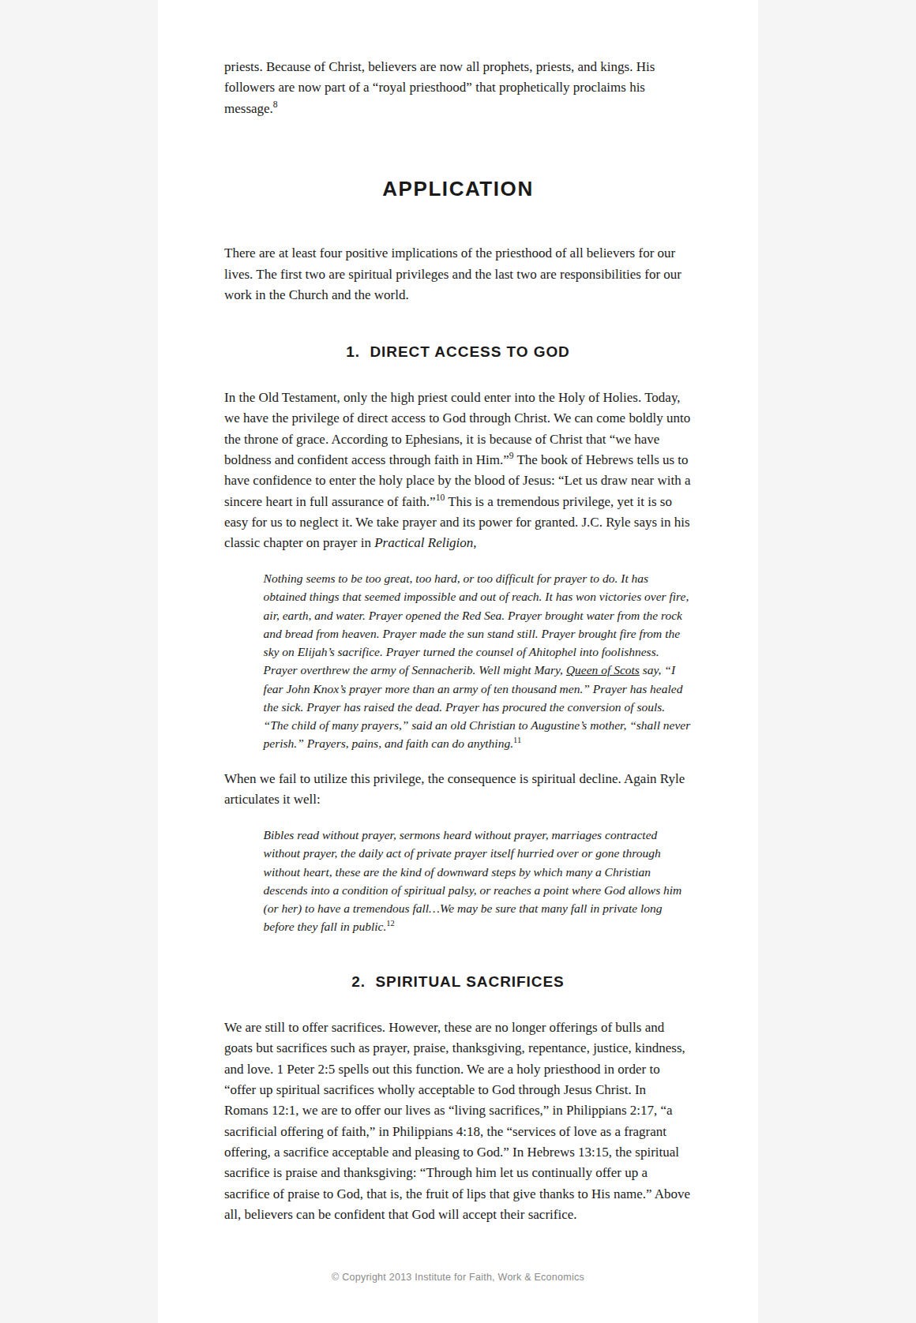priests. Because of Christ, believers are now all prophets, priests, and kings. His followers are now part of a “royal priesthood” that prophetically proclaims his message.8
APPLICATION
There are at least four positive implications of the priesthood of all believers for our lives. The first two are spiritual privileges and the last two are responsibilities for our work in the Church and the world.
1. DIRECT ACCESS TO GOD
In the Old Testament, only the high priest could enter into the Holy of Holies. Today, we have the privilege of direct access to God through Christ. We can come boldly unto the throne of grace. According to Ephesians, it is because of Christ that “we have boldness and confident access through faith in Him.”9 The book of Hebrews tells us to have confidence to enter the holy place by the blood of Jesus: “Let us draw near with a sincere heart in full assurance of faith.”10 This is a tremendous privilege, yet it is so easy for us to neglect it. We take prayer and its power for granted. J.C. Ryle says in his classic chapter on prayer in Practical Religion,
Nothing seems to be too great, too hard, or too difficult for prayer to do. It has obtained things that seemed impossible and out of reach. It has won victories over fire, air, earth, and water. Prayer opened the Red Sea. Prayer brought water from the rock and bread from heaven. Prayer made the sun stand still. Prayer brought fire from the sky on Elijah’s sacrifice. Prayer turned the counsel of Ahitophel into foolishness. Prayer overthrew the army of Sennacherib. Well might Mary, Queen of Scots say, “I fear John Knox’s prayer more than an army of ten thousand men.” Prayer has healed the sick. Prayer has raised the dead. Prayer has procured the conversion of souls. “The child of many prayers,” said an old Christian to Augustine’s mother, “shall never perish.” Prayers, pains, and faith can do anything.11
When we fail to utilize this privilege, the consequence is spiritual decline. Again Ryle articulates it well:
Bibles read without prayer, sermons heard without prayer, marriages contracted without prayer, the daily act of private prayer itself hurried over or gone through without heart, these are the kind of downward steps by which many a Christian descends into a condition of spiritual palsy, or reaches a point where God allows him (or her) to have a tremendous fall…We may be sure that many fall in private long before they fall in public.12
2. SPIRITUAL SACRIFICES
We are still to offer sacrifices. However, these are no longer offerings of bulls and goats but sacrifices such as prayer, praise, thanksgiving, repentance, justice, kindness, and love. 1 Peter 2:5 spells out this function. We are a holy priesthood in order to “offer up spiritual sacrifices wholly acceptable to God through Jesus Christ. In Romans 12:1, we are to offer our lives as “living sacrifices,” in Philippians 2:17, “a sacrificial offering of faith,” in Philippians 4:18, the “services of love as a fragrant offering, a sacrifice acceptable and pleasing to God.” In Hebrews 13:15, the spiritual sacrifice is praise and thanksgiving: “Through him let us continually offer up a sacrifice of praise to God, that is, the fruit of lips that give thanks to His name.” Above all, believers can be confident that God will accept their sacrifice.
© Copyright 2013 Institute for Faith, Work & Economics